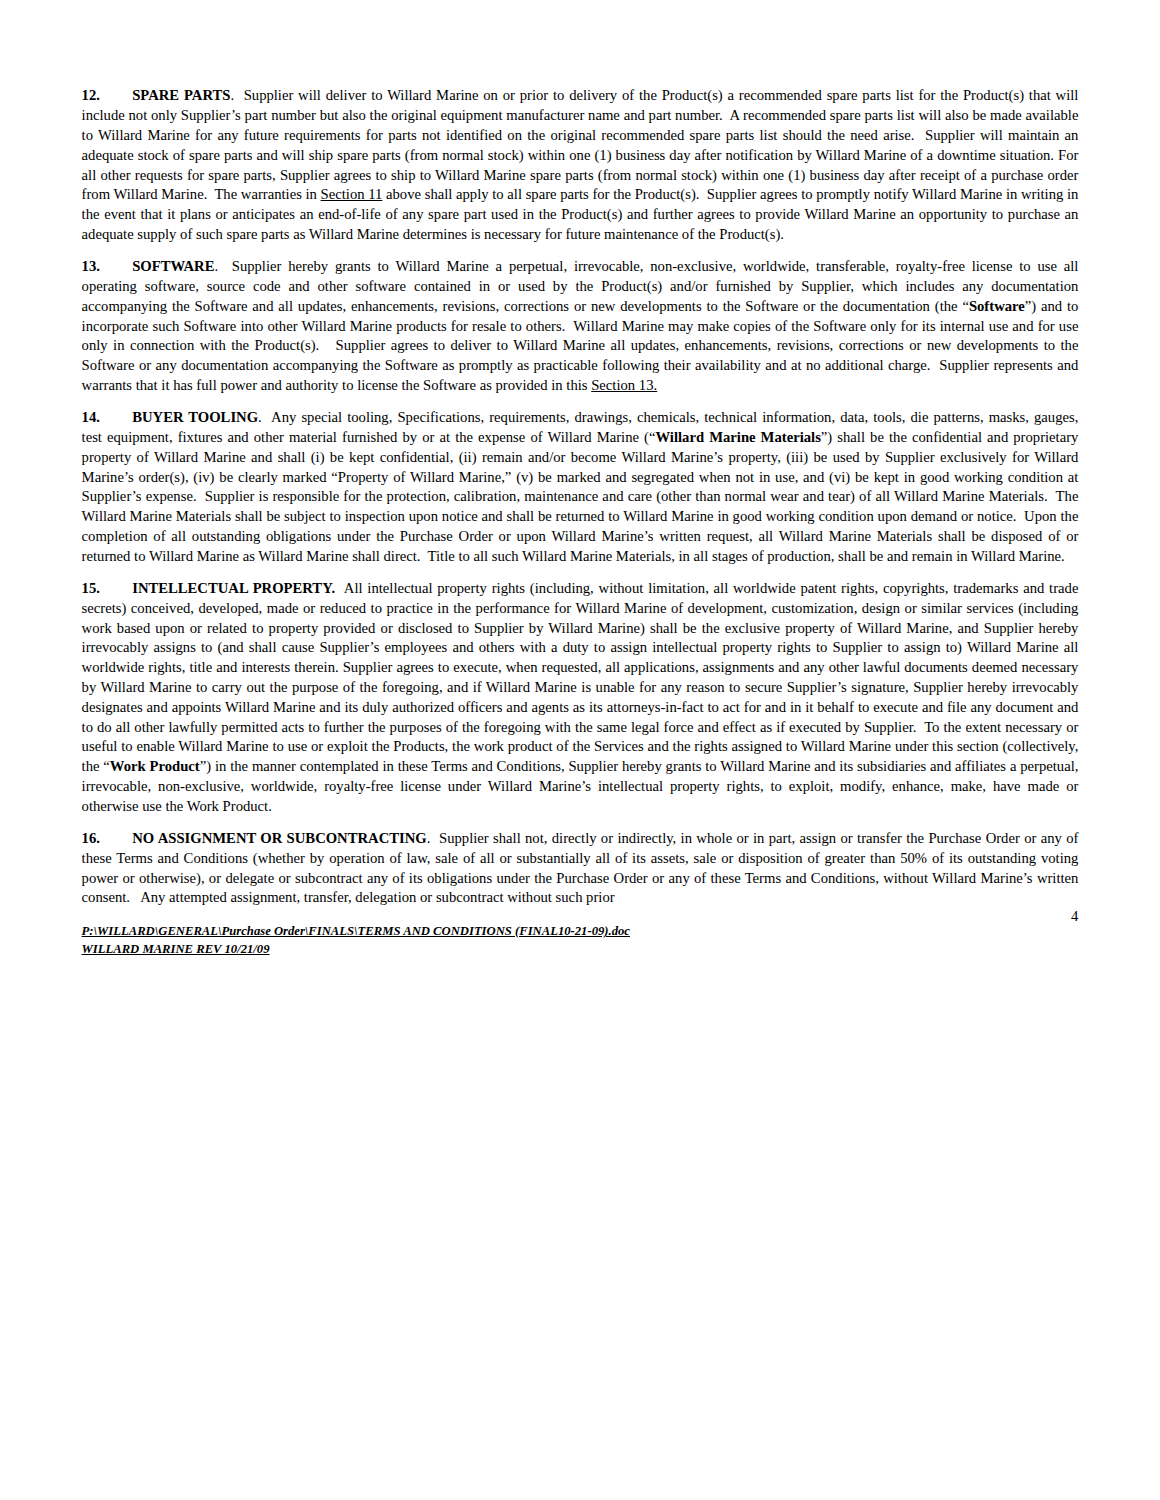12. SPARE PARTS. Supplier will deliver to Willard Marine on or prior to delivery of the Product(s) a recommended spare parts list for the Product(s) that will include not only Supplier’s part number but also the original equipment manufacturer name and part number. A recommended spare parts list will also be made available to Willard Marine for any future requirements for parts not identified on the original recommended spare parts list should the need arise. Supplier will maintain an adequate stock of spare parts and will ship spare parts (from normal stock) within one (1) business day after notification by Willard Marine of a downtime situation. For all other requests for spare parts, Supplier agrees to ship to Willard Marine spare parts (from normal stock) within one (1) business day after receipt of a purchase order from Willard Marine. The warranties in Section 11 above shall apply to all spare parts for the Product(s). Supplier agrees to promptly notify Willard Marine in writing in the event that it plans or anticipates an end-of-life of any spare part used in the Product(s) and further agrees to provide Willard Marine an opportunity to purchase an adequate supply of such spare parts as Willard Marine determines is necessary for future maintenance of the Product(s).
13. SOFTWARE. Supplier hereby grants to Willard Marine a perpetual, irrevocable, non-exclusive, worldwide, transferable, royalty-free license to use all operating software, source code and other software contained in or used by the Product(s) and/or furnished by Supplier, which includes any documentation accompanying the Software and all updates, enhancements, revisions, corrections or new developments to the Software or the documentation (the “Software”) and to incorporate such Software into other Willard Marine products for resale to others. Willard Marine may make copies of the Software only for its internal use and for use only in connection with the Product(s). Supplier agrees to deliver to Willard Marine all updates, enhancements, revisions, corrections or new developments to the Software or any documentation accompanying the Software as promptly as practicable following their availability and at no additional charge. Supplier represents and warrants that it has full power and authority to license the Software as provided in this Section 13.
14. BUYER TOOLING. Any special tooling, Specifications, requirements, drawings, chemicals, technical information, data, tools, die patterns, masks, gauges, test equipment, fixtures and other material furnished by or at the expense of Willard Marine (“Willard Marine Materials”) shall be the confidential and proprietary property of Willard Marine and shall (i) be kept confidential, (ii) remain and/or become Willard Marine’s property, (iii) be used by Supplier exclusively for Willard Marine’s order(s), (iv) be clearly marked “Property of Willard Marine,” (v) be marked and segregated when not in use, and (vi) be kept in good working condition at Supplier’s expense. Supplier is responsible for the protection, calibration, maintenance and care (other than normal wear and tear) of all Willard Marine Materials. The Willard Marine Materials shall be subject to inspection upon notice and shall be returned to Willard Marine in good working condition upon demand or notice. Upon the completion of all outstanding obligations under the Purchase Order or upon Willard Marine’s written request, all Willard Marine Materials shall be disposed of or returned to Willard Marine as Willard Marine shall direct. Title to all such Willard Marine Materials, in all stages of production, shall be and remain in Willard Marine.
15. INTELLECTUAL PROPERTY. All intellectual property rights (including, without limitation, all worldwide patent rights, copyrights, trademarks and trade secrets) conceived, developed, made or reduced to practice in the performance for Willard Marine of development, customization, design or similar services (including work based upon or related to property provided or disclosed to Supplier by Willard Marine) shall be the exclusive property of Willard Marine, and Supplier hereby irrevocably assigns to (and shall cause Supplier’s employees and others with a duty to assign intellectual property rights to Supplier to assign to) Willard Marine all worldwide rights, title and interests therein. Supplier agrees to execute, when requested, all applications, assignments and any other lawful documents deemed necessary by Willard Marine to carry out the purpose of the foregoing, and if Willard Marine is unable for any reason to secure Supplier’s signature, Supplier hereby irrevocably designates and appoints Willard Marine and its duly authorized officers and agents as its attorneys-in-fact to act for and in it behalf to execute and file any document and to do all other lawfully permitted acts to further the purposes of the foregoing with the same legal force and effect as if executed by Supplier. To the extent necessary or useful to enable Willard Marine to use or exploit the Products, the work product of the Services and the rights assigned to Willard Marine under this section (collectively, the “Work Product”) in the manner contemplated in these Terms and Conditions, Supplier hereby grants to Willard Marine and its subsidiaries and affiliates a perpetual, irrevocable, non-exclusive, worldwide, royalty-free license under Willard Marine’s intellectual property rights, to exploit, modify, enhance, make, have made or otherwise use the Work Product.
16. NO ASSIGNMENT OR SUBCONTRACTING. Supplier shall not, directly or indirectly, in whole or in part, assign or transfer the Purchase Order or any of these Terms and Conditions (whether by operation of law, sale of all or substantially all of its assets, sale or disposition of greater than 50% of its outstanding voting power or otherwise), or delegate or subcontract any of its obligations under the Purchase Order or any of these Terms and Conditions, without Willard Marine’s written consent. Any attempted assignment, transfer, delegation or subcontract without such prior
4 P:\WILLARD\GENERAL\Purchase Order\FINALS\TERMS AND CONDITIONS (FINAL10-21-09).doc WILLARD MARINE REV 10/21/09